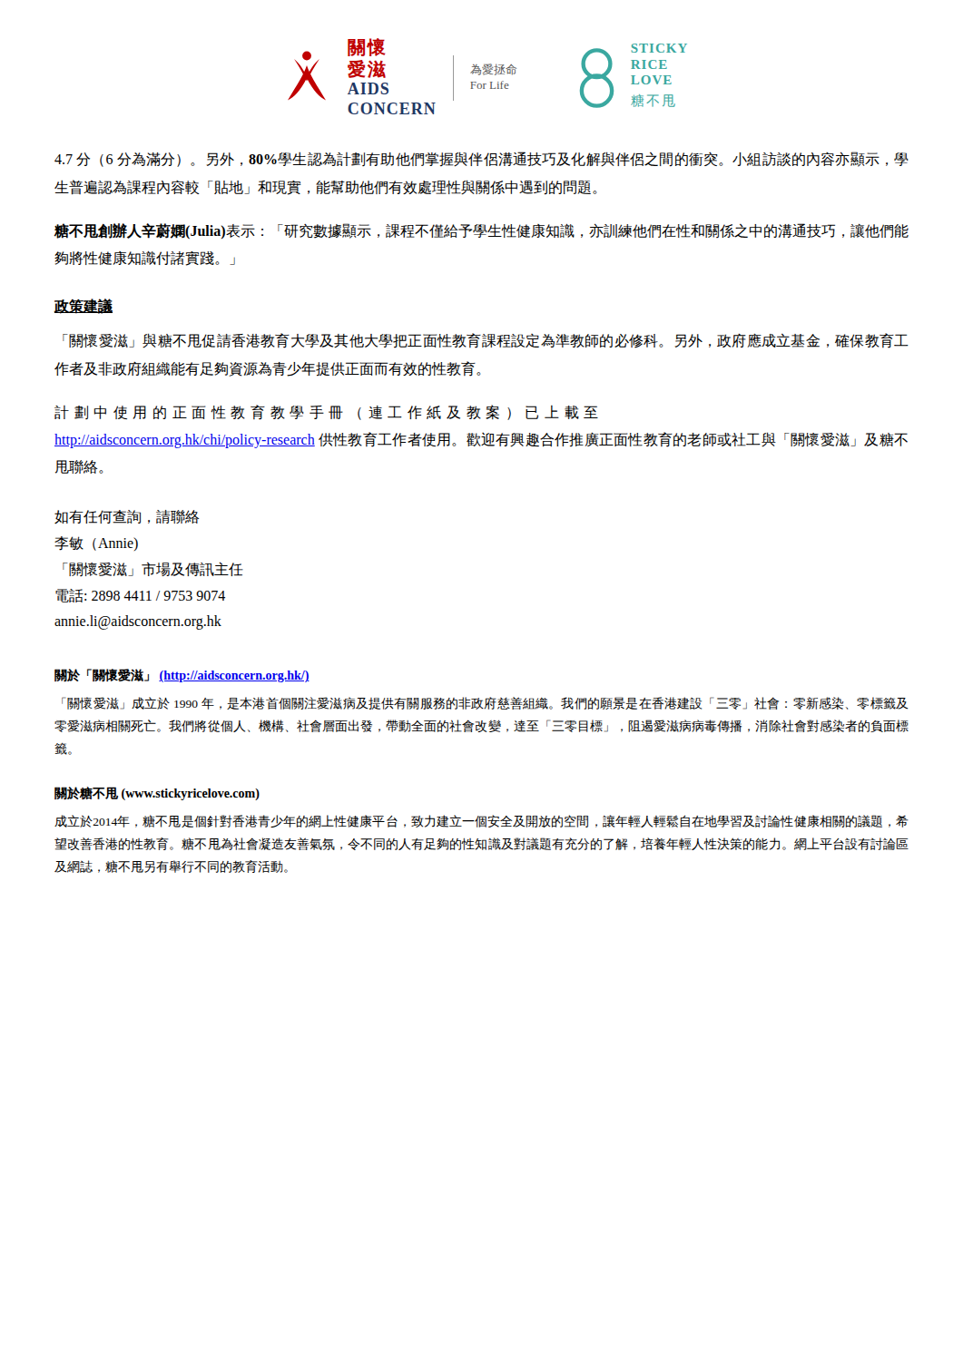關懷
愛滋
AIDS
CONCERN
為愛拯命
For Life
STICKY
RICE
LOVE
糖不甩
4.7 分（6 分為滿分）。另外，80% 學生認為計劃有助他們掌握與伴侶溝通技巧及化解與伴侶之間的衝突。小組訪談的內容亦顯示，學生普遍認為課程內容較「貼地」和現實，能幫助他們有效處理性與關係中遇到的問題。
糖不甩創辦人辛蔚嫻(Julia) 表示：「研究數據顯示，課程不僅給予學生性健康知識，亦訓練他們在性和關係之中的溝通技巧，讓他們能夠將性健康知識付諸實踐。」
政策建議
「關懷愛滋」與糖不甩促請香港教育大學及其他大學把正面性教育課程設定為準教師的必修科。另外，政府應成立基金，確保教育工作者及非政府組織能有足夠資源為青少年提供正面而有效的性教育。
計劃中使用的正面性教育教學手冊（連工作紙及教案）已上載至
http://aidsconcern.org.hk/chi/policy-research 供性教育工作者使用。歡迎有興趣合作推廣正面性教育的老師或社工與「關懷愛滋」及糖不甩聯絡。
如有任何查詢，請聯絡
李敏（Annie)
「關懷愛滋」市場及傳訊主任
電話: 2898 4411 / 9753 9074
annie.li@aidsconcern.org.hk
關於「關懷愛滋」 (http://aidsconcern.org.hk/)
「關懷愛滋」成立於 1990 年，是本港首個關注愛滋病及提供有關服務的非政府慈善組織。我們的願景是在香港建設「三零」社會：零新感染、零標籤及零愛滋病相關死亡。我們將從個人、機構、社會層面出發，帶動全面的社會改變，達至「三零目標」，阻遏愛滋病病毒傳播，消除社會對感染者的負面標籤。
關於糖不甩 (www.stickyricelove.com)
成立於2014年，糖不甩是個針對香港青少年的網上性健康平台，致力建立一個安全及開放的空間，讓年輕人輕鬆自在地學習及討論性健康相關的議題，希望改善香港的性教育。糖不甩為社會凝造友善氣氛，令不同的人有足夠的性知識及對議題有充分的了解，培養年輕人性決策的能力。網上平台設有討論區及網誌，糖不甩另有舉行不同的教育活動。